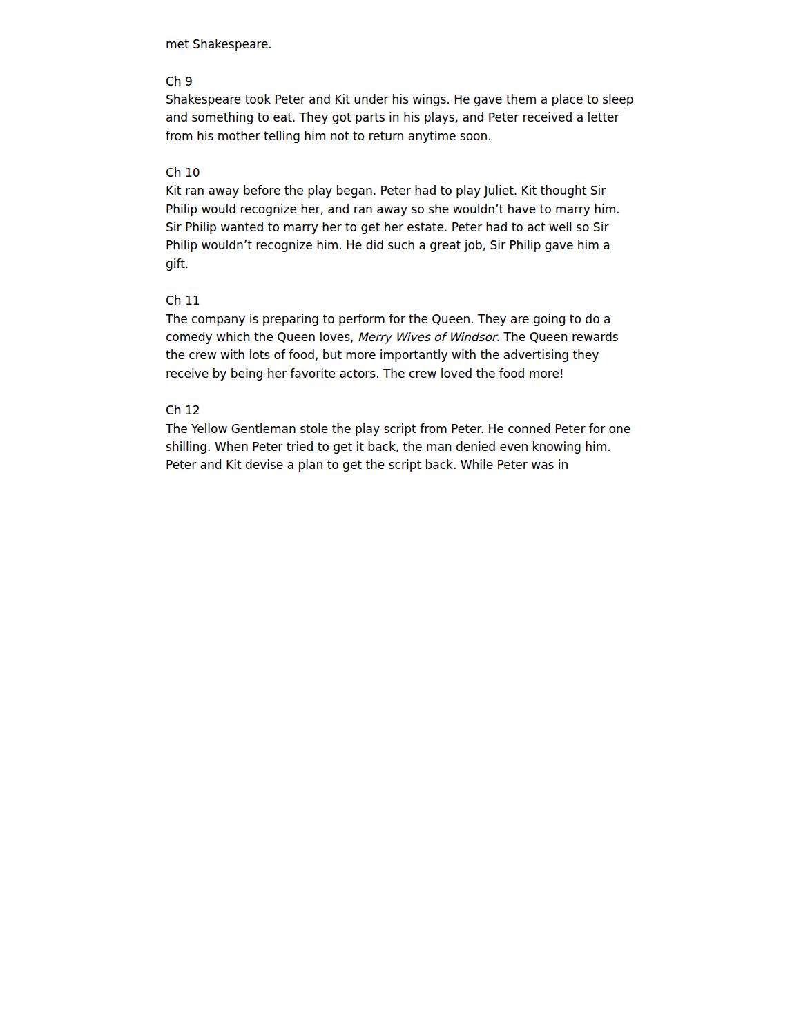met Shakespeare.
Ch 9
Shakespeare took Peter and Kit under his wings. He gave them a place to sleep and something to eat. They got parts in his plays, and Peter received a letter from his mother telling him not to return anytime soon.
Ch 10
Kit ran away before the play began. Peter had to play Juliet. Kit thought Sir Philip would recognize her, and ran away so she wouldn’t have to marry him. Sir Philip wanted to marry her to get her estate. Peter had to act well so Sir Philip wouldn’t recognize him. He did such a great job, Sir Philip gave him a gift.
Ch 11
The company is preparing to perform for the Queen. They are going to do a comedy which the Queen loves, Merry Wives of Windsor. The Queen rewards the crew with lots of food, but more importantly with the advertising they receive by being her favorite actors. The crew loved the food more!
Ch 12
The Yellow Gentleman stole the play script from Peter. He conned Peter for one shilling. When Peter tried to get it back, the man denied even knowing him. Peter and Kit devise a plan to get the script back. While Peter was in